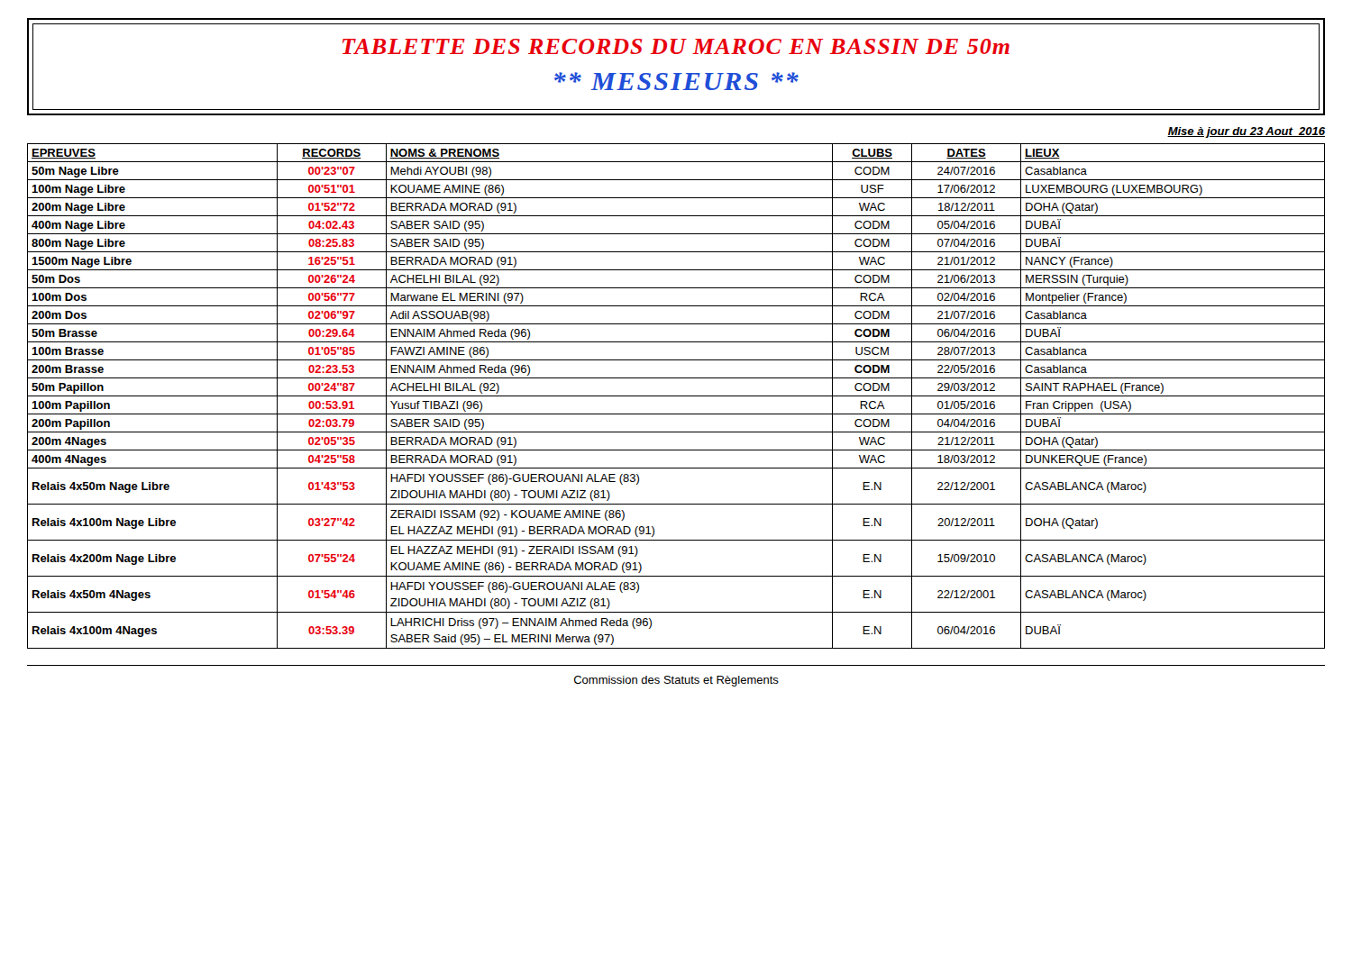TABLETTE DES RECORDS DU MAROC EN BASSIN DE 50m
** MESSIEURS **
Mise à jour du 23 Aout 2016
| EPREUVES | RECORDS | NOMS & PRENOMS | CLUBS | DATES | LIEUX |
| --- | --- | --- | --- | --- | --- |
| 50m Nage Libre | 00'23''07 | Mehdi AYOUBI (98) | CODM | 24/07/2016 | Casablanca |
| 100m Nage Libre | 00'51''01 | KOUAME AMINE (86) | USF | 17/06/2012 | LUXEMBOURG (LUXEMBOURG) |
| 200m Nage Libre | 01'52''72 | BERRADA MORAD (91) | WAC | 18/12/2011 | DOHA (Qatar) |
| 400m Nage Libre | 04:02.43 | SABER SAID (95) | CODM | 05/04/2016 | DUBAÏ |
| 800m Nage Libre | 08:25.83 | SABER SAID (95) | CODM | 07/04/2016 | DUBAÏ |
| 1500m Nage Libre | 16'25''51 | BERRADA MORAD (91) | WAC | 21/01/2012 | NANCY (France) |
| 50m Dos | 00'26''24 | ACHELHI BILAL (92) | CODM | 21/06/2013 | MERSSIN (Turquie) |
| 100m Dos | 00'56''77 | Marwane EL MERINI (97) | RCA | 02/04/2016 | Montpelier (France) |
| 200m Dos | 02'06''97 | Adil ASSOUAB(98) | CODM | 21/07/2016 | Casablanca |
| 50m Brasse | 00:29.64 | ENNAIM Ahmed Reda (96) | CODM | 06/04/2016 | DUBAÏ |
| 100m Brasse | 01'05''85 | FAWZI AMINE (86) | USCM | 28/07/2013 | Casablanca |
| 200m Brasse | 02:23.53 | ENNAIM Ahmed Reda (96) | CODM | 22/05/2016 | Casablanca |
| 50m Papillon | 00'24''87 | ACHELHI BILAL (92) | CODM | 29/03/2012 | SAINT RAPHAEL (France) |
| 100m Papillon | 00:53.91 | Yusuf TIBAZI (96) | RCA | 01/05/2016 | Fran Crippen (USA) |
| 200m Papillon | 02:03.79 | SABER SAID (95) | CODM | 04/04/2016 | DUBAÏ |
| 200m 4Nages | 02'05''35 | BERRADA MORAD (91) | WAC | 21/12/2011 | DOHA (Qatar) |
| 400m 4Nages | 04'25''58 | BERRADA MORAD (91) | WAC | 18/03/2012 | DUNKERQUE (France) |
| Relais 4x50m Nage Libre | 01'43''53 | HAFDI YOUSSEF (86)-GUEROUANI ALAE (83) ZIDOUHIA MAHDI (80) - TOUMI AZIZ (81) | E.N | 22/12/2001 | CASABLANCA (Maroc) |
| Relais 4x100m Nage Libre | 03'27''42 | ZERAIDI ISSAM (92) - KOUAME AMINE (86) EL HAZZAZ MEHDI (91) - BERRADA MORAD (91) | E.N | 20/12/2011 | DOHA (Qatar) |
| Relais 4x200m Nage Libre | 07'55''24 | EL HAZZAZ MEHDI (91) - ZERAIDI ISSAM (91) KOUAME AMINE (86) - BERRADA MORAD (91) | E.N | 15/09/2010 | CASABLANCA (Maroc) |
| Relais 4x50m 4Nages | 01'54''46 | HAFDI YOUSSEF (86)-GUEROUANI ALAE (83) ZIDOUHIA MAHDI (80) - TOUMI AZIZ (81) | E.N | 22/12/2001 | CASABLANCA (Maroc) |
| Relais 4x100m 4Nages | 03:53.39 | LAHRICHI Driss (97) – ENNAIM Ahmed Reda (96) SABER Said (95) – EL MERINI Merwa (97) | E.N | 06/04/2016 | DUBAÏ |
Commission des Statuts et Règlements